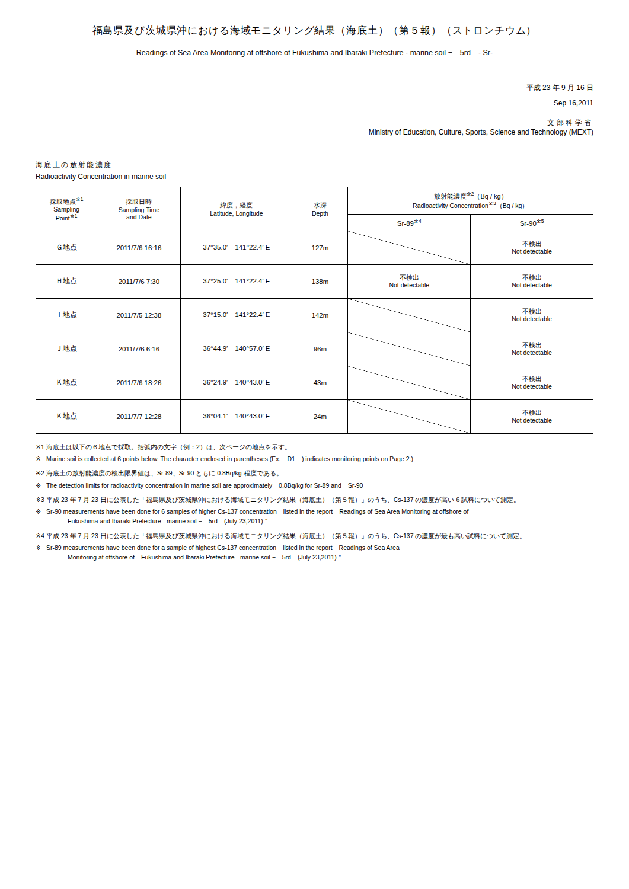福島県及び茨城県沖における海域モニタリング結果（海底土）（第５報）（ストロンチウム）
Readings of Sea Area Monitoring at offshore of Fukushima and Ibaraki Prefecture - marine soil −　5rd　- Sr-
平成 23 年 9 月 16 日
Sep 16,2011
文部科学省
Ministry of Education, Culture, Sports, Science and Technology (MEXT)
海底土の放射能濃度
Radioactivity Concentration in marine soil
| 採取地点 ※1 Sampling Point ※1 | 採取日時 Sampling Time and Date | 緯度，経度 Latitude, Longitude | 水深 Depth | 放射能濃度 ※2 （Bq / kg） Radioactivity Concentration ※3 （Bq / kg） |
| --- | --- | --- | --- | --- |
| Sr-89 ※4 | Sr-90 ※5 |
| Ｇ地点 | 2011/7/6 16:16 | 37°35.0′ 141°22.4′ E | 127m | | 不検出 Not detectable |
| Ｈ地点 | 2011/7/6 7:30 | 37°25.0′ 141°22.4′ E | 138m | 不検出 Not detectable | 不検出 Not detectable |
| Ｉ地点 | 2011/7/5 12:38 | 37°15.0′ 141°22.4′ E | 142m | | 不検出 Not detectable |
| Ｊ地点 | 2011/7/6 6:16 | 36°44.9′ 140°57.0′ E | 96m | | 不検出 Not detectable |
| Ｋ地点 | 2011/7/6 18:26 | 36°24.9′ 140°43.0′ E | 43m | | 不検出 Not detectable |
| Ｋ地点 | 2011/7/7 12:28 | 36°04.1′ 140°43.0′ E | 24m | | 不検出 Not detectable |
※1海底土は以下の６地点で採取。括弧内の文字（例：2）は、次ページの地点を示す。
※Marine soil is collected at 6 points below. The character enclosed in parentheses (Ex.　D1　) indicates monitoring points on Page 2.)
※2海底土の放射能濃度の検出限界値は、Sr-89、Sr-90 ともに 0.8Bq/kg 程度である。
※The detection limits for radioactivity concentration in marine soil are approximately　0.8Bq/kg for Sr-89 and　Sr-90
※3平成 23 年 7 月 23 日に公表した「福島県及び茨城県沖における海域モニタリング結果（海底土）（第５報）」のうち、Cs-137 の濃度が高い 6 試料について測定。
※Sr-90 measurements have been done for 6 samples of higher Cs-137 concentration　listed in the report　Readings of Sea Area Monitoring at offshore of
Fukushima and Ibaraki Prefecture - marine soil −　5rd　(July 23,2011)-"
※4平成 23 年 7 月 23 日に公表した「福島県及び茨城県沖における海域モニタリング結果（海底土）（第５報）」のうち、Cs-137 の濃度が最も高い試料について測定。
※Sr-89 measurements have been done for a sample of highest Cs-137 concentration　listed in the report　Readings of Sea Area
Monitoring at offshore of　Fukushima and Ibaraki Prefecture - marine soil −　5rd　(July 23,2011)-"